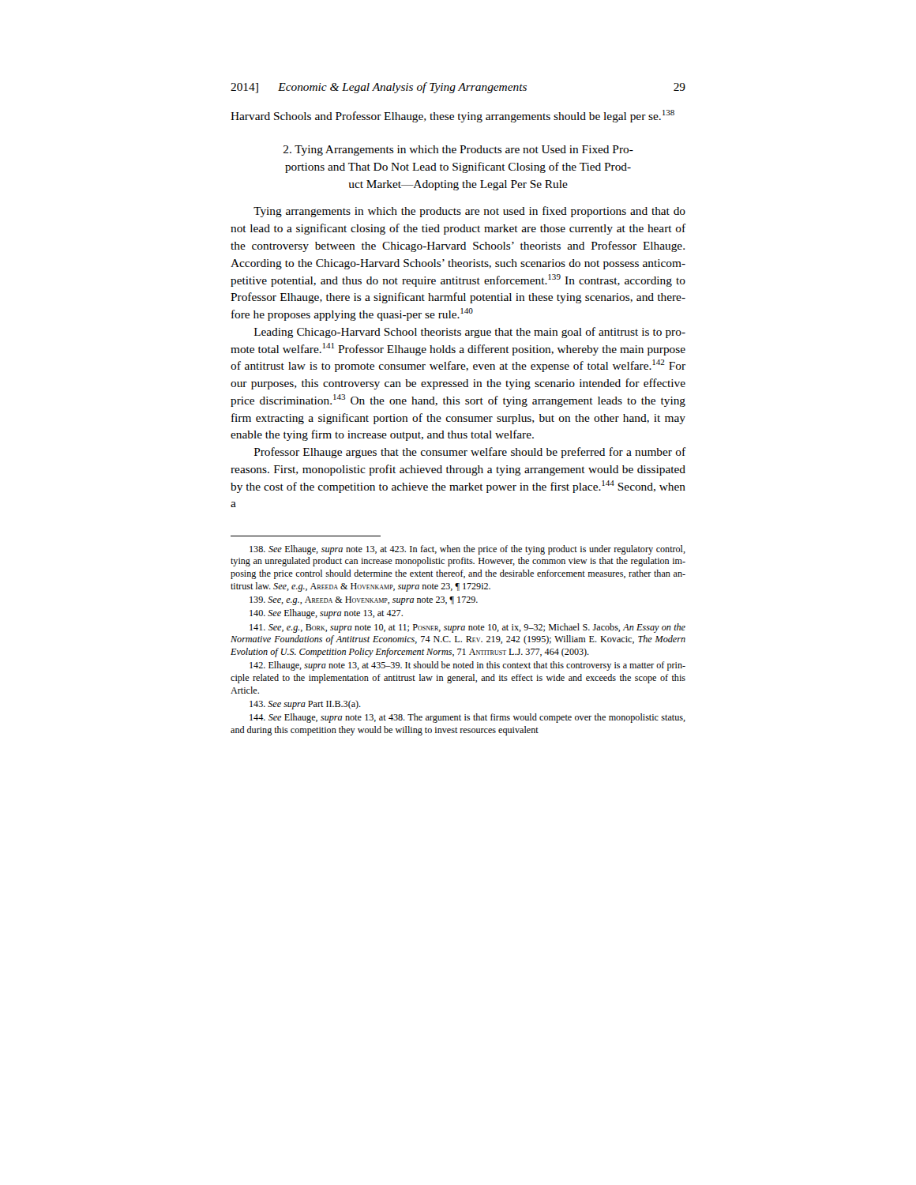2014] Economic & Legal Analysis of Tying Arrangements 29
Harvard Schools and Professor Elhauge, these tying arrangements should be legal per se.138
2. Tying Arrangements in which the Products are not Used in Fixed Pro-
portions and That Do Not Lead to Significant Closing of the Tied Prod-
uct Market—Adopting the Legal Per Se Rule
Tying arrangements in which the products are not used in fixed proportions and that do not lead to a significant closing of the tied product market are those currently at the heart of the controversy between the Chicago-Harvard Schools’ theorists and Professor Elhauge. According to the Chicago-Harvard Schools’ theorists, such scenarios do not possess anticompetitive potential, and thus do not require antitrust enforcement.139 In contrast, according to Professor Elhauge, there is a significant harmful potential in these tying scenarios, and therefore he proposes applying the quasi-per se rule.140
Leading Chicago-Harvard School theorists argue that the main goal of antitrust is to promote total welfare.141 Professor Elhauge holds a different position, whereby the main purpose of antitrust law is to promote consumer welfare, even at the expense of total welfare.142 For our purposes, this controversy can be expressed in the tying scenario intended for effective price discrimination.143 On the one hand, this sort of tying arrangement leads to the tying firm extracting a significant portion of the consumer surplus, but on the other hand, it may enable the tying firm to increase output, and thus total welfare.
Professor Elhauge argues that the consumer welfare should be preferred for a number of reasons. First, monopolistic profit achieved through a tying arrangement would be dissipated by the cost of the competition to achieve the market power in the first place.144 Second, when a
138. See Elhauge, supra note 13, at 423. In fact, when the price of the tying product is under regulatory control, tying an unregulated product can increase monopolistic profits. However, the common view is that the regulation imposing the price control should determine the extent thereof, and the desirable enforcement measures, rather than antitrust law. See, e.g., Areeda & Hovenkamp, supra note 23, ¶ 1729i2.
139. See, e.g., Areeda & Hovenkamp, supra note 23, ¶ 1729.
140. See Elhauge, supra note 13, at 427.
141. See, e.g., Bork, supra note 10, at 11; Posner, supra note 10, at ix, 9–32; Michael S. Jacobs, An Essay on the Normative Foundations of Antitrust Economics, 74 N.C. L. Rev. 219, 242 (1995); William E. Kovacic, The Modern Evolution of U.S. Competition Policy Enforcement Norms, 71 Antitrust L.J. 377, 464 (2003).
142. Elhauge, supra note 13, at 435–39. It should be noted in this context that this controversy is a matter of principle related to the implementation of antitrust law in general, and its effect is wide and exceeds the scope of this Article.
143. See supra Part II.B.3(a).
144. See Elhauge, supra note 13, at 438. The argument is that firms would compete over the monopolistic status, and during this competition they would be willing to invest resources equivalent